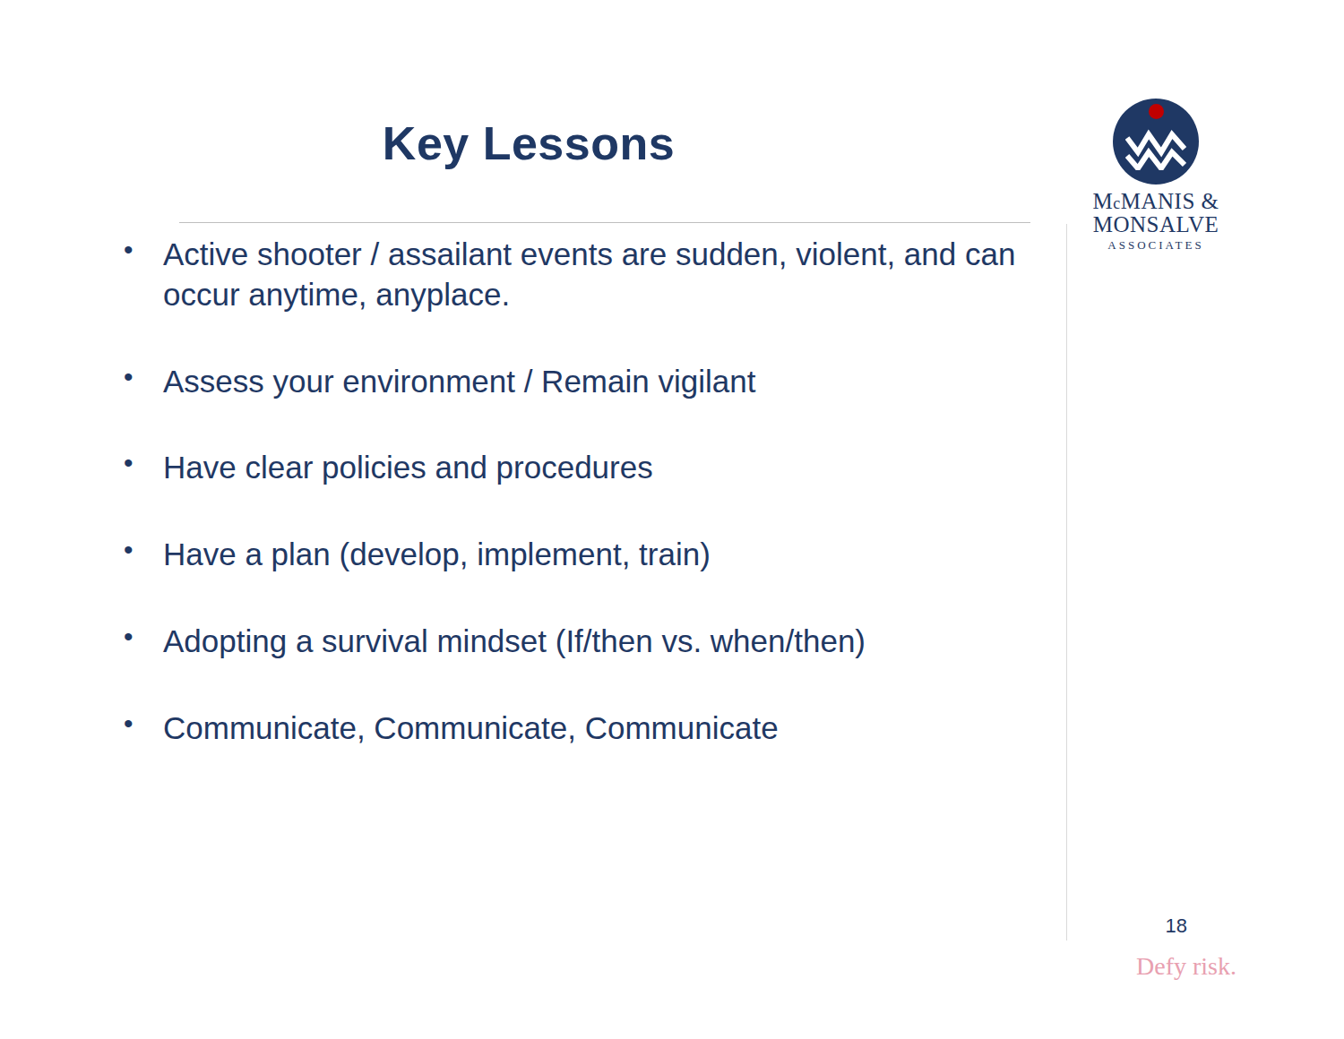Key Lessons
Mc MANIS &
MONSALVE
ASSOCIATES
Active shooter / assailant events are sudden, violent, and can occur anytime, anyplace.
Assess your environment / Remain vigilant
Have clear policies and procedures
Have a plan (develop, implement, train)
Adopting a survival mindset (If/then vs. when/then)
Communicate, Communicate, Communicate
18
Defy risk.